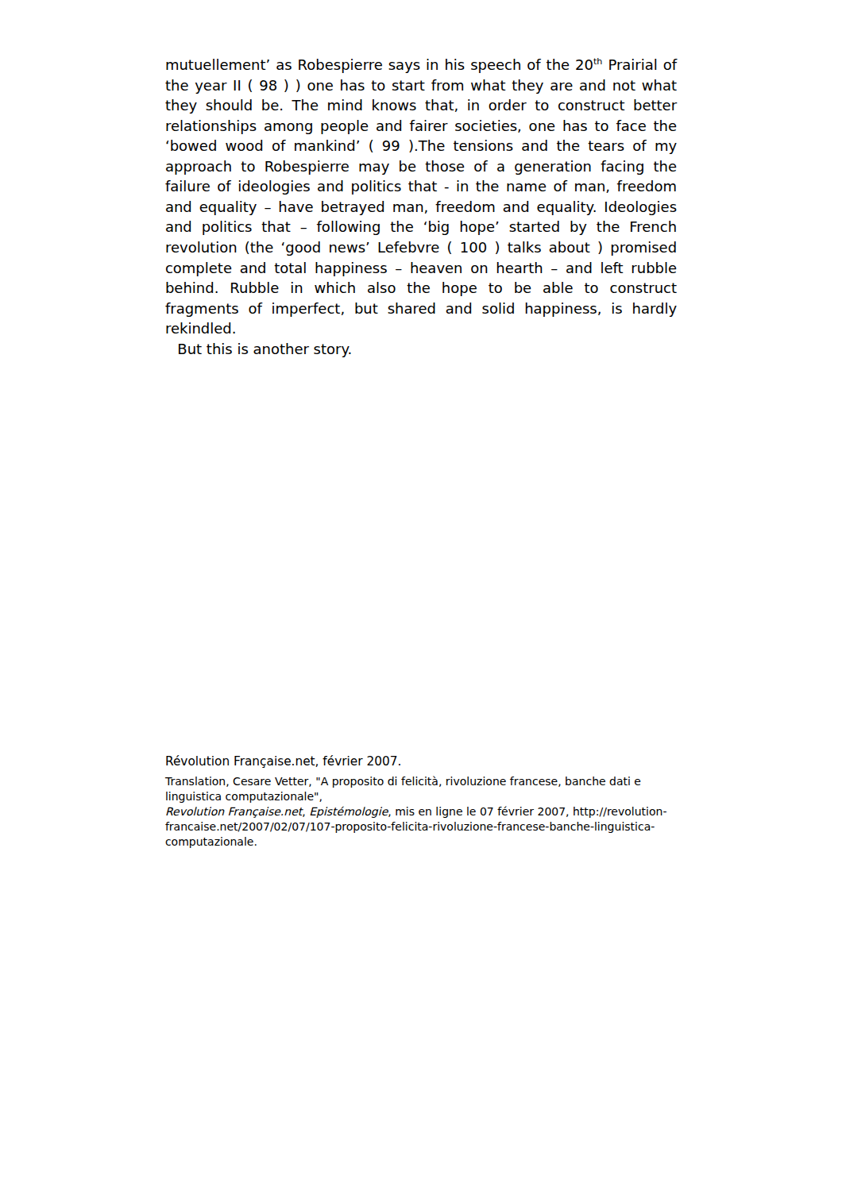mutuellement’ as Robespierre says in his speech of the 20th Prairial of the year II ( 98 ) ) one has to start from what they are and not what they should be. The mind knows that, in order to construct better relationships among people and fairer societies, one has to face the ‘bowed wood of mankind’ ( 99 ).The tensions and the tears of my approach to Robespierre may be those of a generation facing the failure of ideologies and politics that - in the name of man, freedom and equality – have betrayed man, freedom and equality. Ideologies and politics that – following the ‘big hope’ started by the French revolution (the ‘good news’ Lefebvre ( 100 ) talks about ) promised complete and total happiness – heaven on hearth – and left rubble behind. Rubble in which also the hope to be able to construct fragments of imperfect, but shared and solid happiness, is hardly rekindled.
But this is another story.
Révolution Française.net, février 2007.
Translation, Cesare Vetter, "A proposito di felicità, rivoluzione francese, banche dati e linguistica computazionale",
Revolution Française.net, Epistémologie, mis en ligne le 07 février 2007, http://revolution-
francaise.net/2007/02/07/107-proposito-felicita-rivoluzione-francese-banche-linguistica-computazionale.